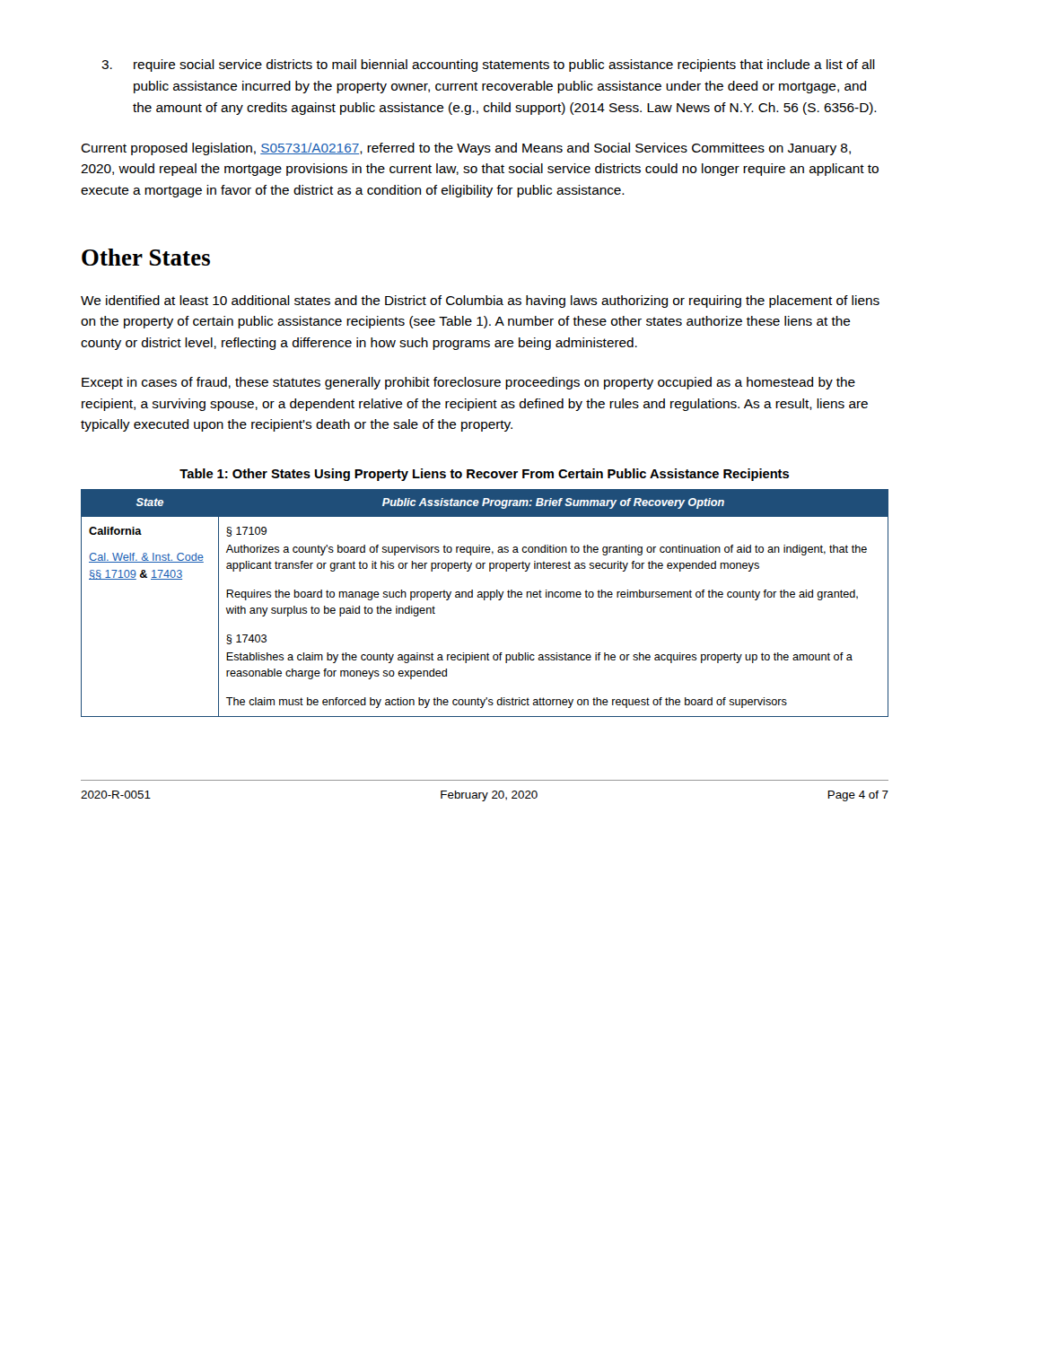require social service districts to mail biennial accounting statements to public assistance recipients that include a list of all public assistance incurred by the property owner, current recoverable public assistance under the deed or mortgage, and the amount of any credits against public assistance (e.g., child support) (2014 Sess. Law News of N.Y. Ch. 56 (S. 6356-D).
Current proposed legislation, S05731/A02167, referred to the Ways and Means and Social Services Committees on January 8, 2020, would repeal the mortgage provisions in the current law, so that social service districts could no longer require an applicant to execute a mortgage in favor of the district as a condition of eligibility for public assistance.
Other States
We identified at least 10 additional states and the District of Columbia as having laws authorizing or requiring the placement of liens on the property of certain public assistance recipients (see Table 1). A number of these other states authorize these liens at the county or district level, reflecting a difference in how such programs are being administered.
Except in cases of fraud, these statutes generally prohibit foreclosure proceedings on property occupied as a homestead by the recipient, a surviving spouse, or a dependent relative of the recipient as defined by the rules and regulations. As a result, liens are typically executed upon the recipient's death or the sale of the property.
Table 1: Other States Using Property Liens to Recover From Certain Public Assistance Recipients
| State | Public Assistance Program: Brief Summary of Recovery Option |
| --- | --- |
| California Cal. Welf. & Inst. Code §§ 17109 & 17403 | § 17109 Authorizes a county's board of supervisors to require, as a condition to the granting or continuation of aid to an indigent, that the applicant transfer or grant to it his or her property or property interest as security for the expended moneys Requires the board to manage such property and apply the net income to the reimbursement of the county for the aid granted, with any surplus to be paid to the indigent § 17403 Establishes a claim by the county against a recipient of public assistance if he or she acquires property up to the amount of a reasonable charge for moneys so expended The claim must be enforced by action by the county's district attorney on the request of the board of supervisors |
2020-R-0051 February 20, 2020 Page 4 of 7